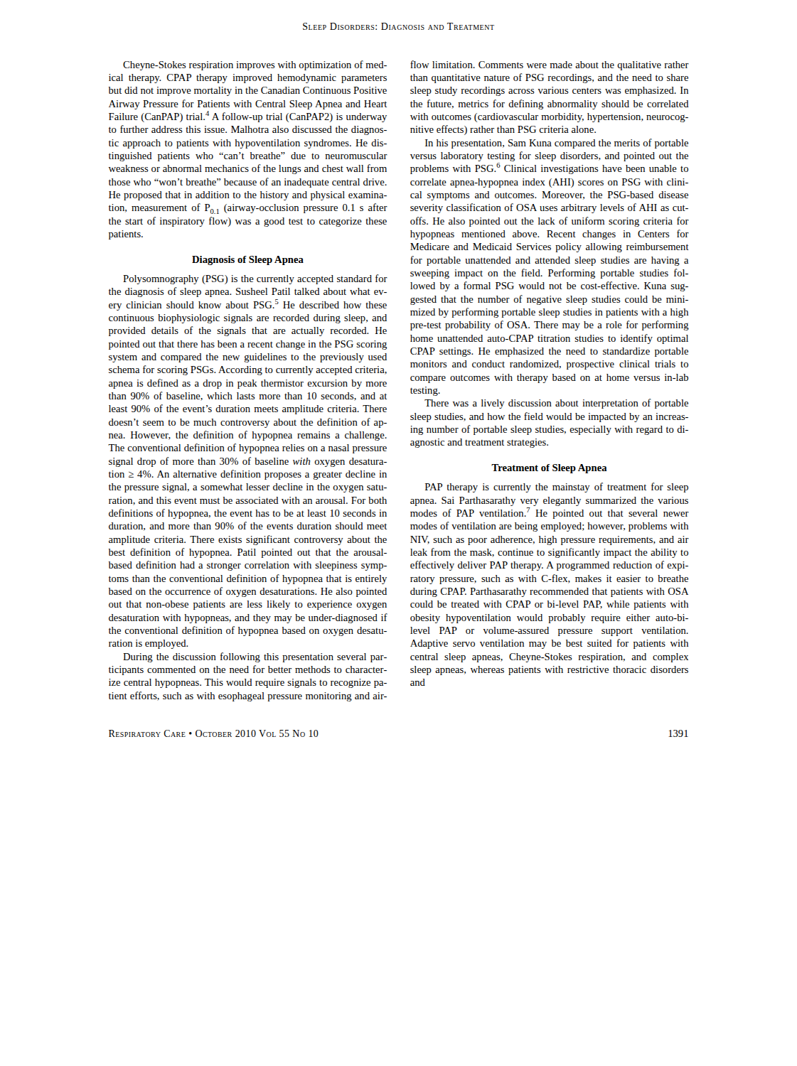Sleep Disorders: Diagnosis and Treatment
Cheyne-Stokes respiration improves with optimization of medical therapy. CPAP therapy improved hemodynamic parameters but did not improve mortality in the Canadian Continuous Positive Airway Pressure for Patients with Central Sleep Apnea and Heart Failure (CanPAP) trial.4 A follow-up trial (CanPAP2) is underway to further address this issue. Malhotra also discussed the diagnostic approach to patients with hypoventilation syndromes. He distinguished patients who “can’t breathe” due to neuromuscular weakness or abnormal mechanics of the lungs and chest wall from those who “won’t breathe” because of an inadequate central drive. He proposed that in addition to the history and physical examination, measurement of P0.1 (airway-occlusion pressure 0.1 s after the start of inspiratory flow) was a good test to categorize these patients.
Diagnosis of Sleep Apnea
Polysomnography (PSG) is the currently accepted standard for the diagnosis of sleep apnea. Susheel Patil talked about what every clinician should know about PSG.5 He described how these continuous biophysiologic signals are recorded during sleep, and provided details of the signals that are actually recorded. He pointed out that there has been a recent change in the PSG scoring system and compared the new guidelines to the previously used schema for scoring PSGs. According to currently accepted criteria, apnea is defined as a drop in peak thermistor excursion by more than 90% of baseline, which lasts more than 10 seconds, and at least 90% of the event’s duration meets amplitude criteria. There doesn’t seem to be much controversy about the definition of apnea. However, the definition of hypopnea remains a challenge. The conventional definition of hypopnea relies on a nasal pressure signal drop of more than 30% of baseline with oxygen desaturation ≥ 4%. An alternative definition proposes a greater decline in the pressure signal, a somewhat lesser decline in the oxygen saturation, and this event must be associated with an arousal. For both definitions of hypopnea, the event has to be at least 10 seconds in duration, and more than 90% of the events duration should meet amplitude criteria. There exists significant controversy about the best definition of hypopnea. Patil pointed out that the arousal-based definition had a stronger correlation with sleepiness symptoms than the conventional definition of hypopnea that is entirely based on the occurrence of oxygen desaturations. He also pointed out that non-obese patients are less likely to experience oxygen desaturation with hypopneas, and they may be under-diagnosed if the conventional definition of hypopnea based on oxygen desaturation is employed.
During the discussion following this presentation several participants commented on the need for better methods to characterize central hypopneas. This would require signals to recognize patient efforts, such as with esophageal pressure monitoring and air-flow limitation. Comments were made about the qualitative rather than quantitative nature of PSG recordings, and the need to share sleep study recordings across various centers was emphasized. In the future, metrics for defining abnormality should be correlated with outcomes (cardiovascular morbidity, hypertension, neurocognitive effects) rather than PSG criteria alone.
In his presentation, Sam Kuna compared the merits of portable versus laboratory testing for sleep disorders, and pointed out the problems with PSG.6 Clinical investigations have been unable to correlate apnea-hypopnea index (AHI) scores on PSG with clinical symptoms and outcomes. Moreover, the PSG-based disease severity classification of OSA uses arbitrary levels of AHI as cut-offs. He also pointed out the lack of uniform scoring criteria for hypopneas mentioned above. Recent changes in Centers for Medicare and Medicaid Services policy allowing reimbursement for portable unattended and attended sleep studies are having a sweeping impact on the field. Performing portable studies followed by a formal PSG would not be cost-effective. Kuna suggested that the number of negative sleep studies could be minimized by performing portable sleep studies in patients with a high pre-test probability of OSA. There may be a role for performing home unattended auto-CPAP titration studies to identify optimal CPAP settings. He emphasized the need to standardize portable monitors and conduct randomized, prospective clinical trials to compare outcomes with therapy based on at home versus in-lab testing.
There was a lively discussion about interpretation of portable sleep studies, and how the field would be impacted by an increasing number of portable sleep studies, especially with regard to diagnostic and treatment strategies.
Treatment of Sleep Apnea
PAP therapy is currently the mainstay of treatment for sleep apnea. Sai Parthasarathy very elegantly summarized the various modes of PAP ventilation.7 He pointed out that several newer modes of ventilation are being employed; however, problems with NIV, such as poor adherence, high pressure requirements, and air leak from the mask, continue to significantly impact the ability to effectively deliver PAP therapy. A programmed reduction of expiratory pressure, such as with C-flex, makes it easier to breathe during CPAP. Parthasarathy recommended that patients with OSA could be treated with CPAP or bi-level PAP, while patients with obesity hypoventilation would probably require either auto-bi-level PAP or volume-assured pressure support ventilation. Adaptive servo ventilation may be best suited for patients with central sleep apneas, Cheyne-Stokes respiration, and complex sleep apneas, whereas patients with restrictive thoracic disorders and
Respiratory Care • October 2010 Vol 55 No 10 1391